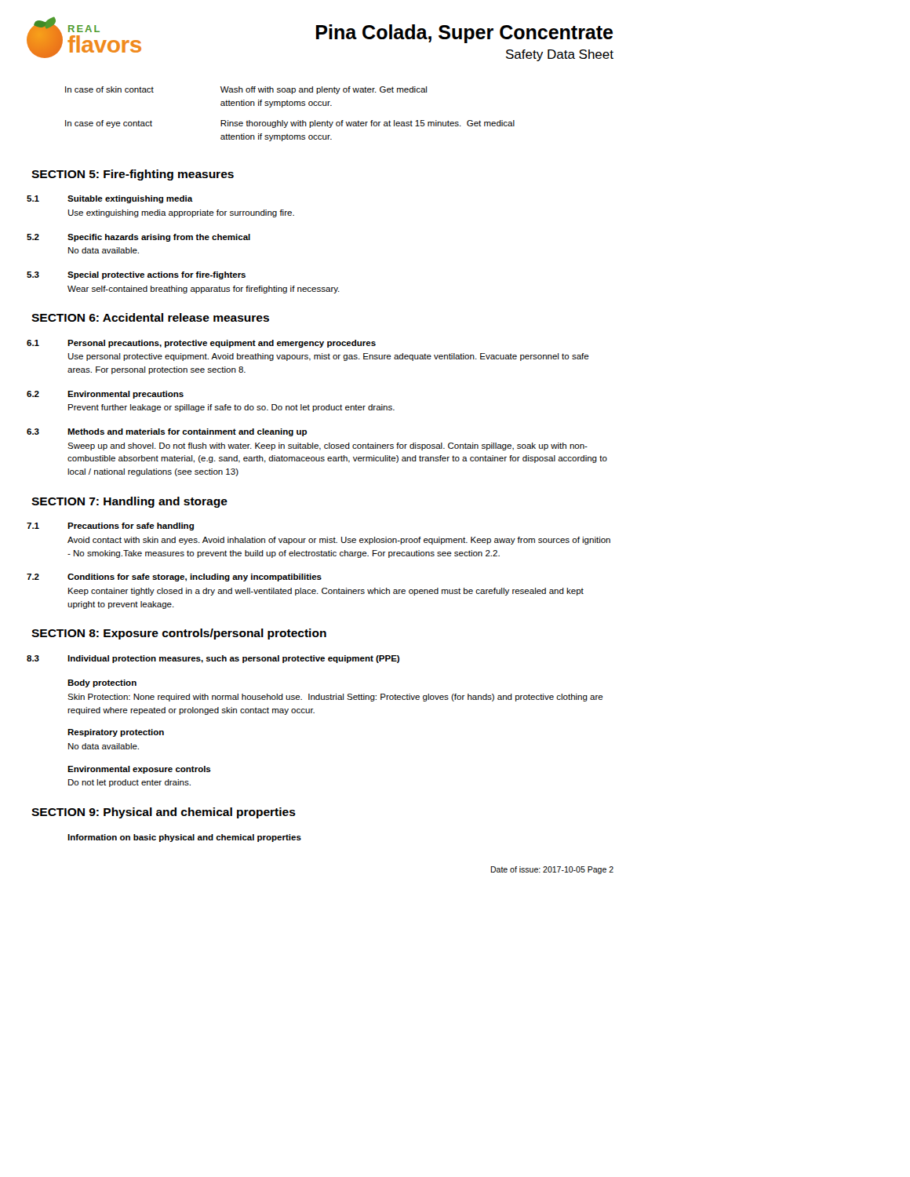REAL flavors
Pina Colada, Super Concentrate
Safety Data Sheet
| In case of skin contact | Wash off with soap and plenty of water. Get medical attention if symptoms occur. |
| In case of eye contact | Rinse thoroughly with plenty of water for at least 15 minutes. Get medical attention if symptoms occur. |
SECTION 5: Fire-fighting measures
5.1
Suitable extinguishing media
Use extinguishing media appropriate for surrounding fire.
5.2
Specific hazards arising from the chemical
No data available.
5.3
Special protective actions for fire-fighters
Wear self-contained breathing apparatus for firefighting if necessary.
SECTION 6: Accidental release measures
6.1
Personal precautions, protective equipment and emergency procedures
Use personal protective equipment. Avoid breathing vapours, mist or gas. Ensure adequate ventilation. Evacuate personnel to safe areas. For personal protection see section 8.
6.2
Environmental precautions
Prevent further leakage or spillage if safe to do so. Do not let product enter drains.
6.3
Methods and materials for containment and cleaning up
Sweep up and shovel. Do not flush with water. Keep in suitable, closed containers for disposal. Contain spillage, soak up with non-combustible absorbent material, (e.g. sand, earth, diatomaceous earth, vermiculite) and transfer to a container for disposal according to local / national regulations (see section 13)
SECTION 7: Handling and storage
7.1
Precautions for safe handling
Avoid contact with skin and eyes. Avoid inhalation of vapour or mist. Use explosion-proof equipment. Keep away from sources of ignition - No smoking.Take measures to prevent the build up of electrostatic charge. For precautions see section 2.2.
7.2
Conditions for safe storage, including any incompatibilities
Keep container tightly closed in a dry and well-ventilated place. Containers which are opened must be carefully resealed and kept upright to prevent leakage.
SECTION 8: Exposure controls/personal protection
8.3
Individual protection measures, such as personal protective equipment (PPE)
Body protection
Skin Protection: None required with normal household use. Industrial Setting: Protective gloves (for hands) and protective clothing are required where repeated or prolonged skin contact may occur.
Respiratory protection
No data available.
Environmental exposure controls
Do not let product enter drains.
SECTION 9: Physical and chemical properties
Information on basic physical and chemical properties
Date of issue: 2017-10-05 Page 2